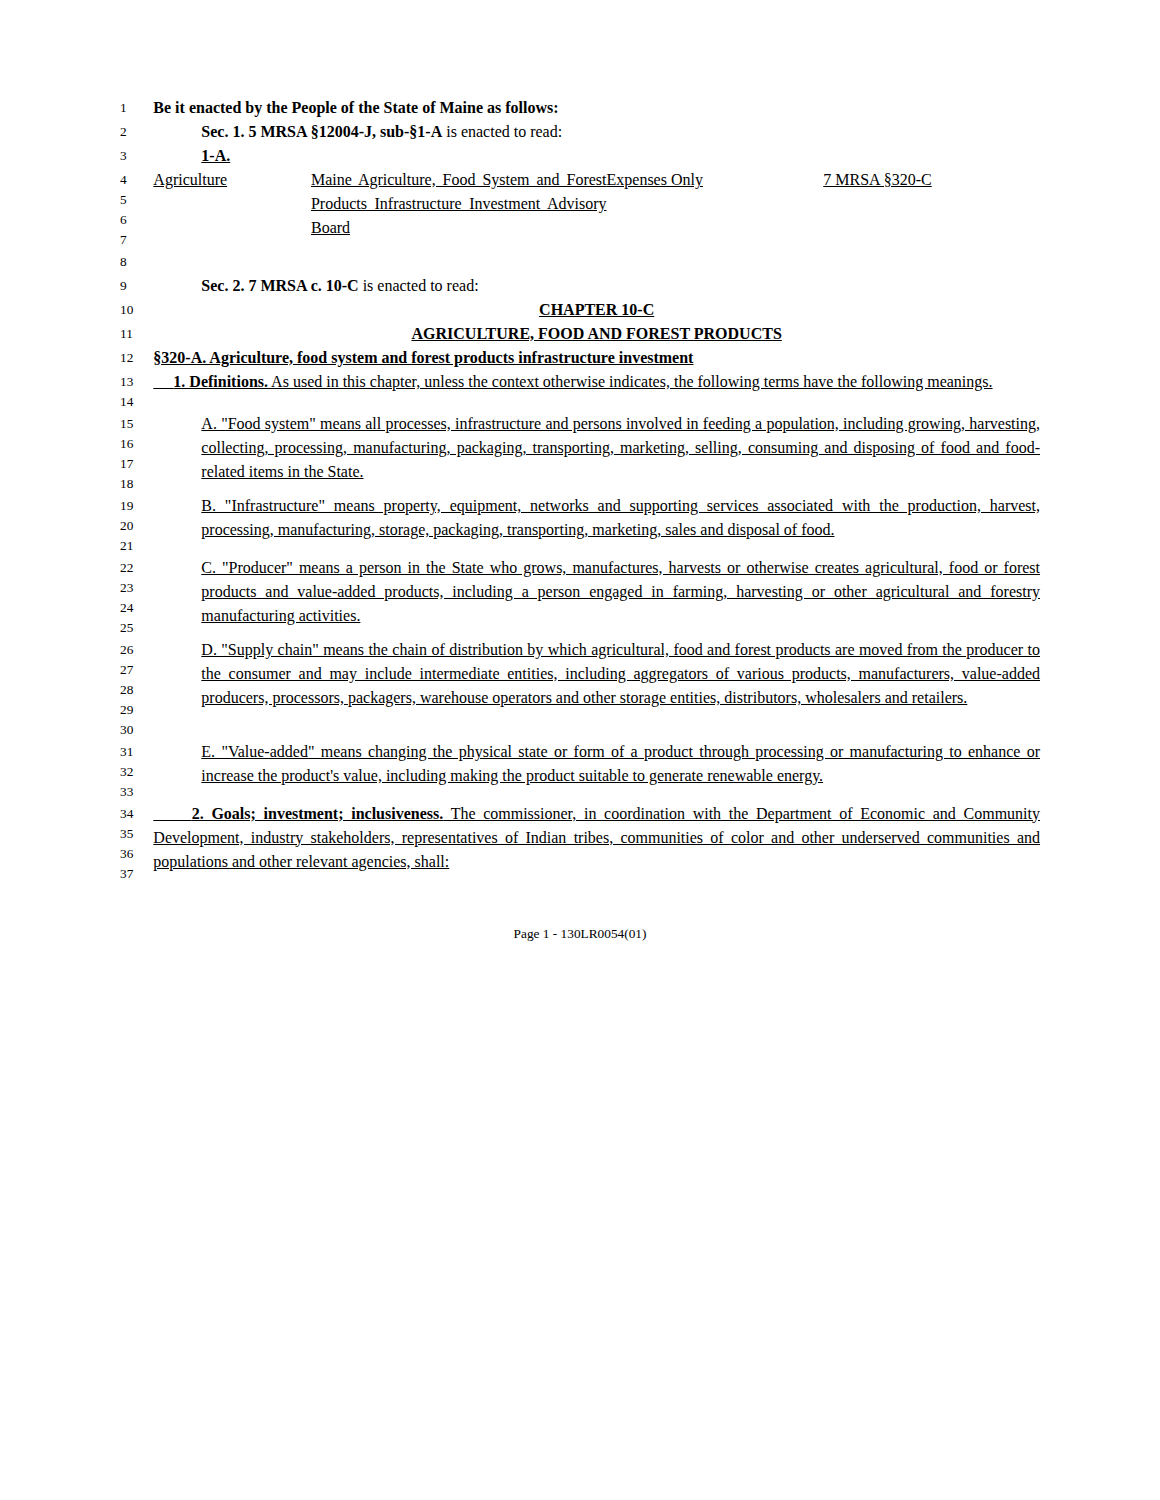1
Be it enacted by the People of the State of Maine as follows:
2
Sec. 1. 5 MRSA §12004-J, sub-§1-A is enacted to read:
3
1-A.
4
5
6
7
| Agriculture | Maine Agriculture, Food System and Forest Products Infrastructure Investment Advisory Board | Expenses Only | 7 MRSA §320-C |
8
9
Sec. 2. 7 MRSA c. 10-C is enacted to read:
10
CHAPTER 10-C
11
AGRICULTURE, FOOD AND FOREST PRODUCTS
12
§320-A. Agriculture, food system and forest products infrastructure investment
13
14
1. Definitions. As used in this chapter, unless the context otherwise indicates, the following terms have the following meanings.
15
16
17
18
A. "Food system" means all processes, infrastructure and persons involved in feeding a population, including growing, harvesting, collecting, processing, manufacturing, packaging, transporting, marketing, selling, consuming and disposing of food and food-related items in the State.
19
20
21
B. "Infrastructure" means property, equipment, networks and supporting services associated with the production, harvest, processing, manufacturing, storage, packaging, transporting, marketing, sales and disposal of food.
22
23
24
25
C. "Producer" means a person in the State who grows, manufactures, harvests or otherwise creates agricultural, food or forest products and value-added products, including a person engaged in farming, harvesting or other agricultural and forestry manufacturing activities.
26
27
28
29
30
D. "Supply chain" means the chain of distribution by which agricultural, food and forest products are moved from the producer to the consumer and may include intermediate entities, including aggregators of various products, manufacturers, value-added producers, processors, packagers, warehouse operators and other storage entities, distributors, wholesalers and retailers.
31
32
33
E. "Value-added" means changing the physical state or form of a product through processing or manufacturing to enhance or increase the product's value, including making the product suitable to generate renewable energy.
34
35
36
37
2. Goals; investment; inclusiveness. The commissioner, in coordination with the Department of Economic and Community Development, industry stakeholders, representatives of Indian tribes, communities of color and other underserved communities and populations and other relevant agencies, shall:
Page 1 - 130LR0054(01)